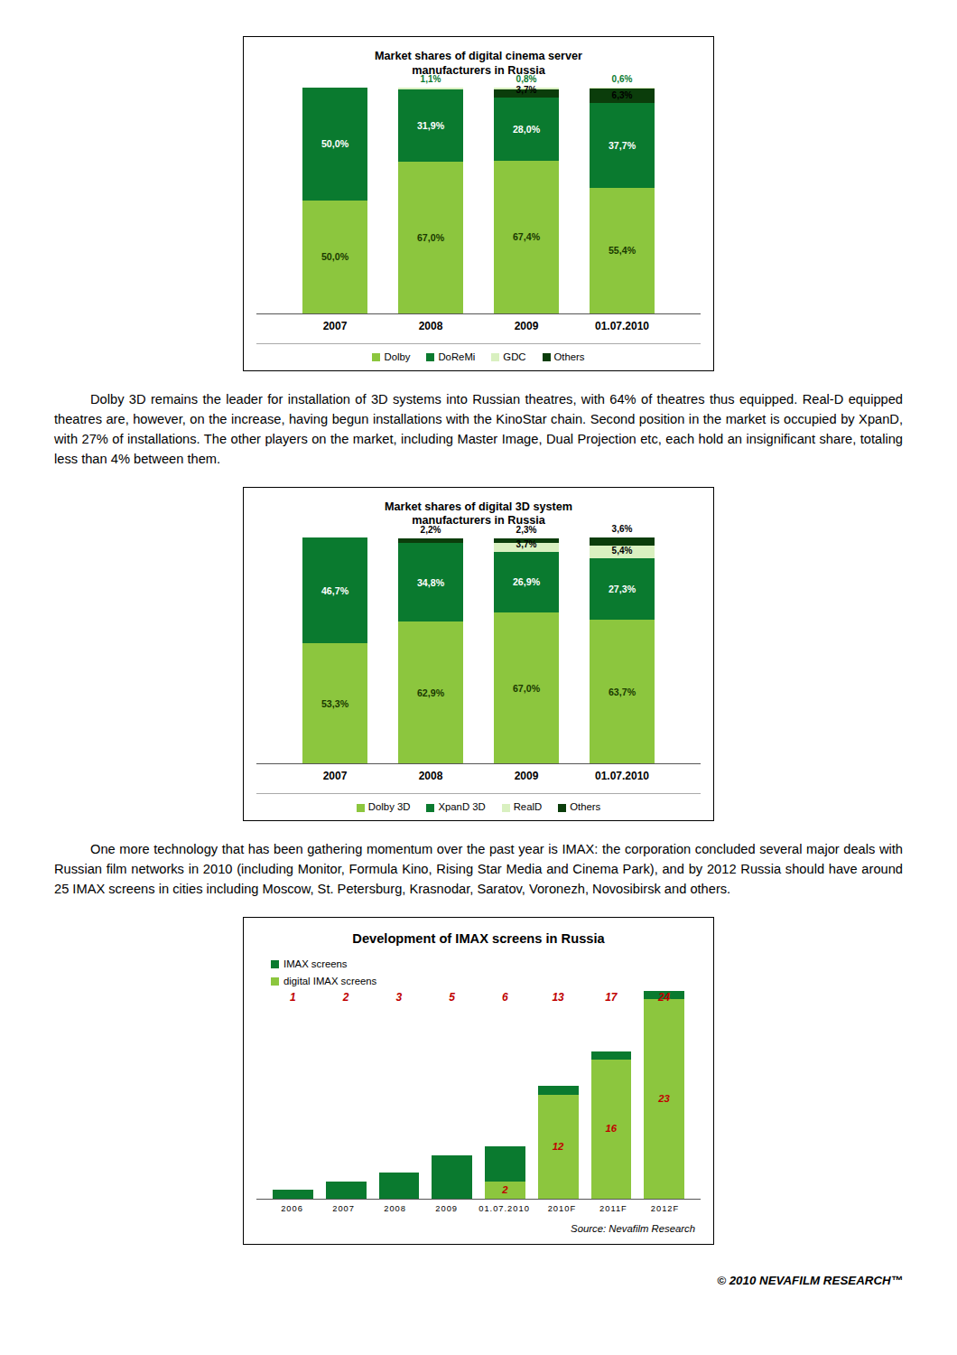Market shares of digital cinema server
manufacturers in Russia
50,0%
50,0%
1,1%
31,9%
67,0%
0,8%
3,7%
28,0%
67,4%
0,6%
6,3%
37,7%
55,4%
2007
2008
2009
01.07.2010
Dolby
DoReMi
GDC
Others
Dolby 3D remains the leader for installation of 3D systems into Russian theatres, with 64% of theatres thus equipped. Real-D equipped theatres are, however, on the increase, having begun installations with the KinoStar chain. Second position in the market is occupied by XpanD, with 27% of installations. The other players on the market, including Master Image, Dual Projection etc, each hold an insignificant share, totaling less than 4% between them.
Market shares of digital 3D system
manufacturers in Russia
46,7%
53,3%
2,2%
34,8%
62,9%
2,3%
3,7%
26,9%
67,0%
3,6%
5,4%
27,3%
63,7%
2007
2008
2009
01.07.2010
Dolby 3D
XpanD 3D
RealD
Others
One more technology that has been gathering momentum over the past year is IMAX: the corporation concluded several major deals with Russian film networks in 2010 (including Monitor, Formula Kino, Rising Star Media and Cinema Park), and by 2012 Russia should have around 25 IMAX screens in cities including Moscow, St. Petersburg, Krasnodar, Saratov, Voronezh, Novosibirsk and others.
Development of IMAX screens in Russia
IMAX screens
digital IMAX screens
1
2
3
5
6
2
13
12
17
16
24
23
2006
2007
2008
2009
01.07.2010
2010F
2011F
2012F
Source: Nevafilm Research
© 2010 NEVAFILM RESEARCH™